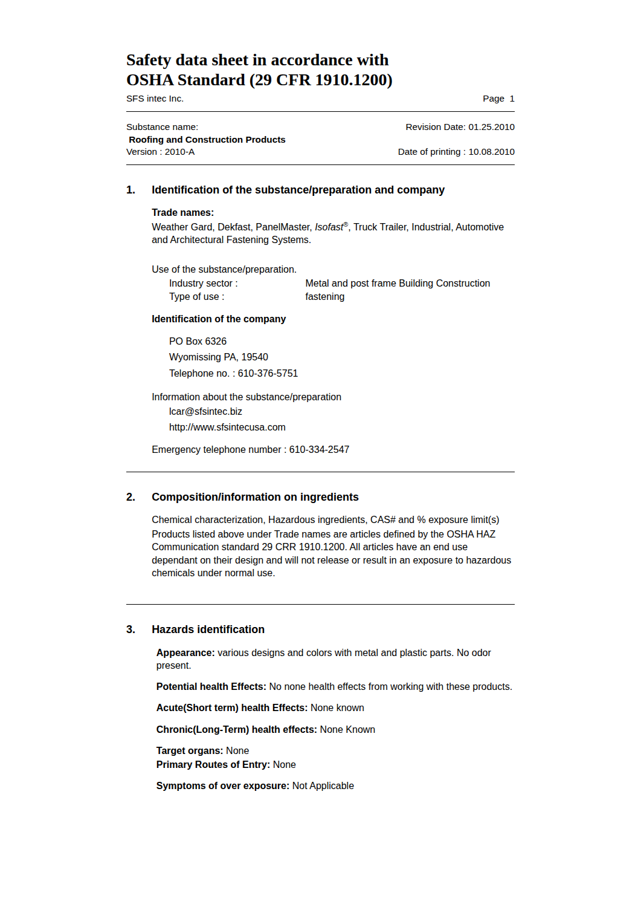Safety data sheet in accordance with
OSHA Standard (29 CFR 1910.1200)
SFS intec Inc. Page 1
Substance name:
Revision Date: 01.25.2010
Roofing and Construction Products
Version : 2010-A
Date of printing : 10.08.2010
1. Identification of the substance/preparation and company
Trade names:
Weather Gard, Dekfast, PanelMaster, Isofast®, Truck Trailer, Industrial, Automotive and Architectural Fastening Systems.
Use of the substance/preparation.
Industry sector : Metal and post frame Building Construction
Type of use : fastening
Identification of the company
PO Box 6326
Wyomissing PA, 19540
Telephone no. : 610-376-5751
Information about the substance/preparation
lcar@sfsintec.biz
http://www.sfsintecusa.com
Emergency telephone number : 610-334-2547
2. Composition/information on ingredients
Chemical characterization, Hazardous ingredients, CAS# and % exposure limit(s)
Products listed above under Trade names are articles defined by the OSHA HAZ Communication standard 29 CRR 1910.1200. All articles have an end use dependant on their design and will not release or result in an exposure to hazardous chemicals under normal use.
3. Hazards identification
Appearance: various designs and colors with metal and plastic parts. No odor present.
Potential health Effects: No none health effects from working with these products.
Acute(Short term) health Effects: None known
Chronic(Long-Term) health effects: None Known
Target organs: None
Primary Routes of Entry: None
Symptoms of over exposure: Not Applicable